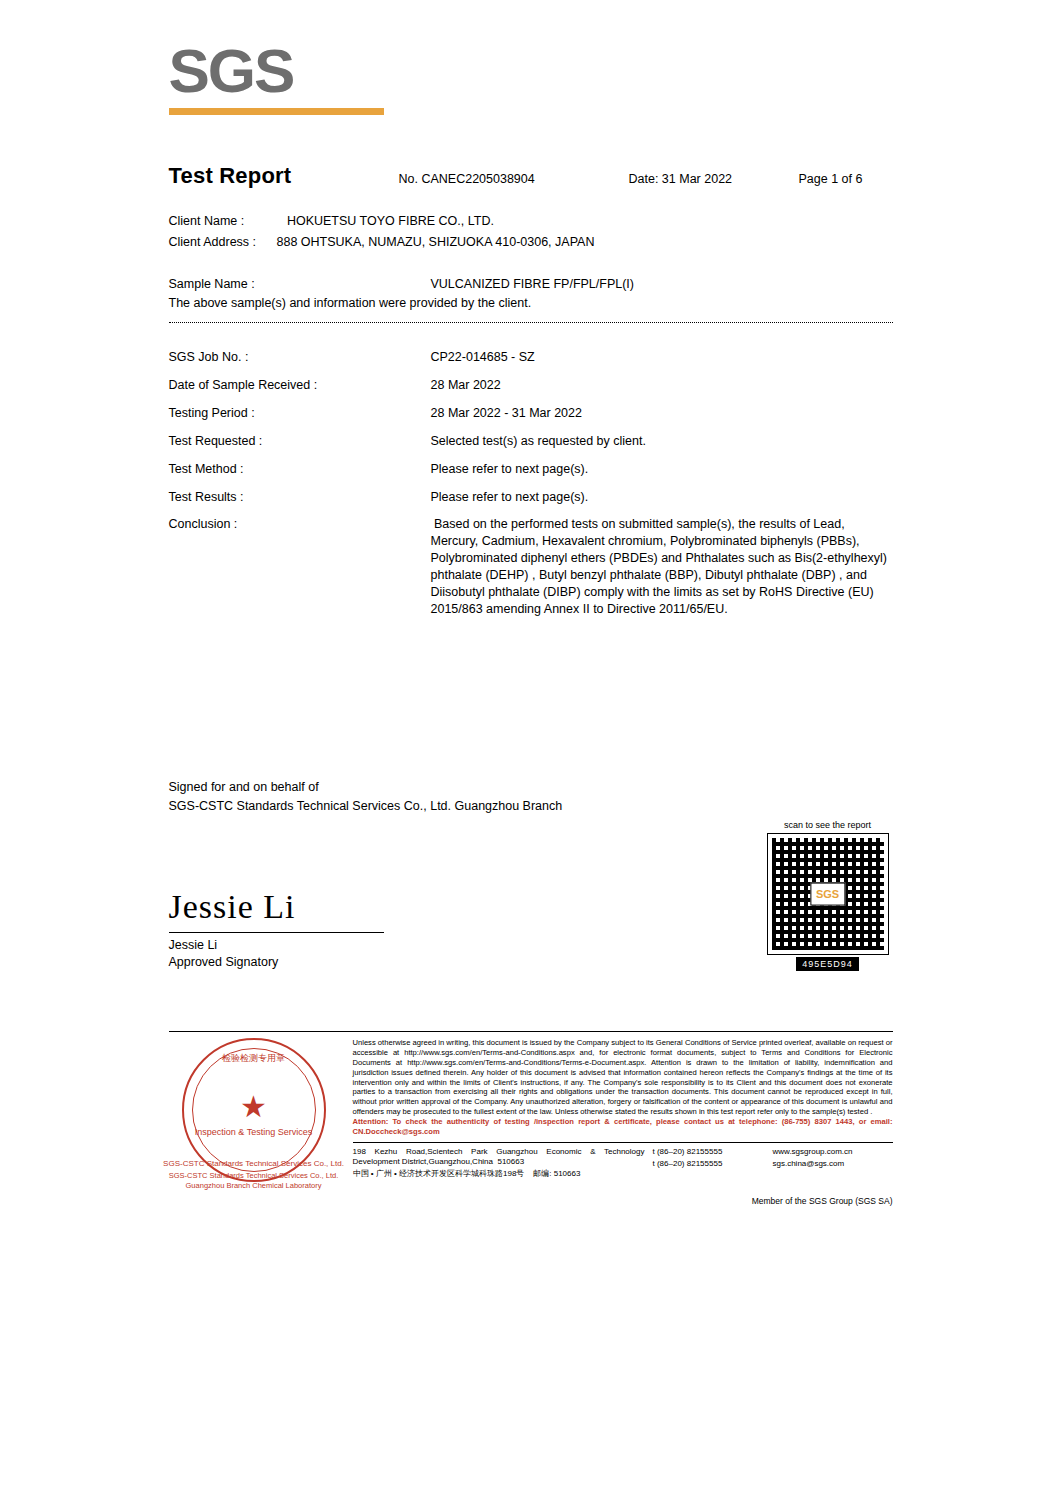SGS
Test Report
No. CANEC2205038904
Date: 31 Mar 2022
Page 1 of 6
Client Name : HOKUETSU TOYO FIBRE CO., LTD.
Client Address : 888 OHTSUKA, NUMAZU, SHIZUOKA 410-0306, JAPAN
Sample Name : VULCANIZED FIBRE FP/FPL/FPL(I)
The above sample(s) and information were provided by the client.
| SGS Job No. : | CP22-014685 - SZ |
| Date of Sample Received : | 28 Mar 2022 |
| Testing Period : | 28 Mar 2022 - 31 Mar 2022 |
| Test Requested : | Selected test(s) as requested by client. |
| Test Method : | Please refer to next page(s). |
| Test Results : | Please refer to next page(s). |
| Conclusion : | Based on the performed tests on submitted sample(s), the results of Lead, Mercury, Cadmium, Hexavalent chromium, Polybrominated biphenyls (PBBs), Polybrominated diphenyl ethers (PBDEs) and Phthalates such as Bis(2-ethylhexyl) phthalate (DEHP) , Butyl benzyl phthalate (BBP), Dibutyl phthalate (DBP) , and Diisobutyl phthalate (DIBP) comply with the limits as set by RoHS Directive (EU) 2015/863 amending Annex II to Directive 2011/65/EU. |
Signed for and on behalf of
SGS-CSTC Standards Technical Services Co., Ltd. Guangzhou Branch
scan to see the report
495E5D94
Jessie Li
Jessie Li
Approved Signatory
检验检测专用章
★
Inspection & Testing Services
SGS-CSTC Standards Technical Services Co., Ltd.
SGS-CSTC Standards Technical Services Co., Ltd.
Guangzhou Branch Chemical Laboratory
Unless otherwise agreed in writing, this document is issued by the Company subject to its General Conditions of Service printed overleaf, available on request or accessible at http://www.sgs.com/en/Terms-and-Conditions.aspx and, for electronic format documents, subject to Terms and Conditions for Electronic Documents at http://www.sgs.com/en/Terms-and-Conditions/Terms-e-Document.aspx. Attention is drawn to the limitation of liability, indemnification and jurisdiction issues defined therein. Any holder of this document is advised that information contained hereon reflects the Company's findings at the time of its intervention only and within the limits of Client's instructions, if any. The Company's sole responsibility is to its Client and this document does not exonerate parties to a transaction from exercising all their rights and obligations under the transaction documents. This document cannot be reproduced except in full, without prior written approval of the Company. Any unauthorized alteration, forgery or falsification of the content or appearance of this document is unlawful and offenders may be prosecuted to the fullest extent of the law. Unless otherwise stated the results shown in this test report refer only to the sample(s) tested .
Attention: To check the authenticity of testing /inspection report & certificate, please contact us at telephone: (86-755) 8307 1443, or email: CN.Doccheck@sgs.com
198 Kezhu Road,Scientech Park Guangzhou Economic & Technology Development District,Guangzhou,China 510663
中国 • 广州 • 经济技术开发区科学城科珠路198号 邮编: 510663
t (86–20) 82155555
t (86–20) 82155555
www.sgsgroup.com.cn
sgs.china@sgs.com
Member of the SGS Group (SGS SA)